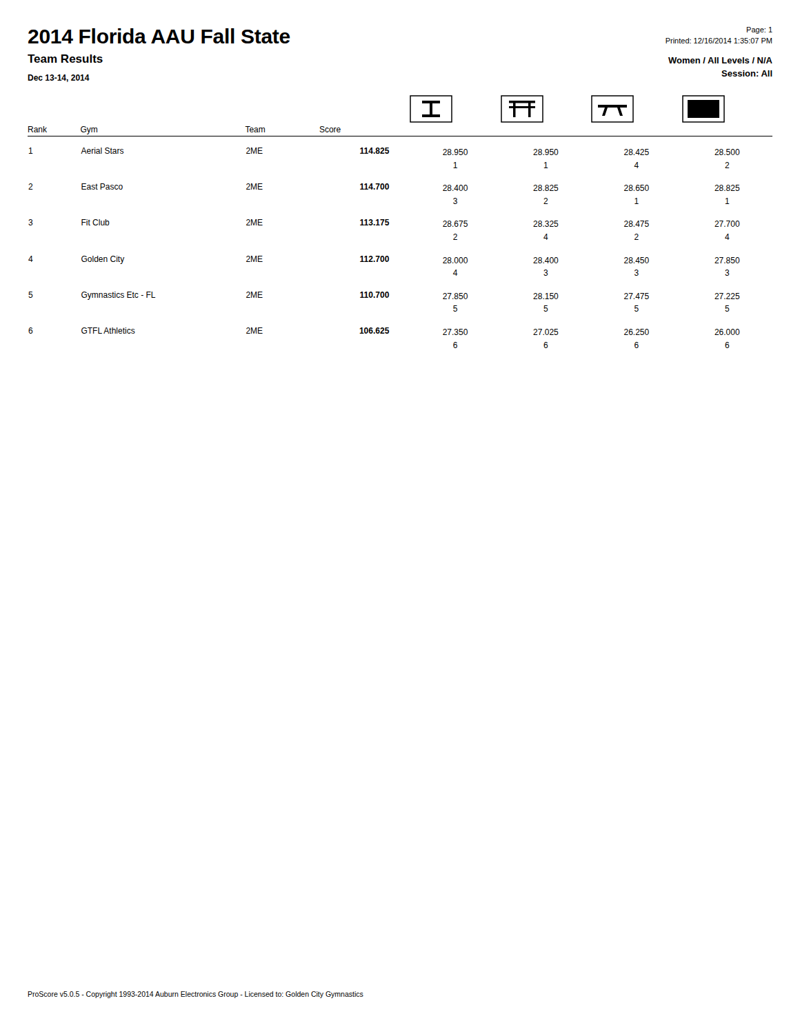Page: 1
Printed: 12/16/2014 1:35:07 PM
Women / All Levels / N/A
Session: All
2014 Florida AAU Fall State
Team Results
Dec 13-14, 2014
| Rank | Gym | Team | Score | | | | |
| --- | --- | --- | --- | --- | --- | --- | --- |
| 1 | Aerial Stars | 2ME | 114.825 | 28.950 1 | 28.950 1 | 28.425 4 | 28.500 2 |
| 2 | East Pasco | 2ME | 114.700 | 28.400 3 | 28.825 2 | 28.650 1 | 28.825 1 |
| 3 | Fit Club | 2ME | 113.175 | 28.675 2 | 28.325 4 | 28.475 2 | 27.700 4 |
| 4 | Golden City | 2ME | 112.700 | 28.000 4 | 28.400 3 | 28.450 3 | 27.850 3 |
| 5 | Gymnastics Etc - FL | 2ME | 110.700 | 27.850 5 | 28.150 5 | 27.475 5 | 27.225 5 |
| 6 | GTFL Athletics | 2ME | 106.625 | 27.350 6 | 27.025 6 | 26.250 6 | 26.000 6 |
ProScore v5.0.5 - Copyright 1993-2014 Auburn Electronics Group - Licensed to: Golden City Gymnastics